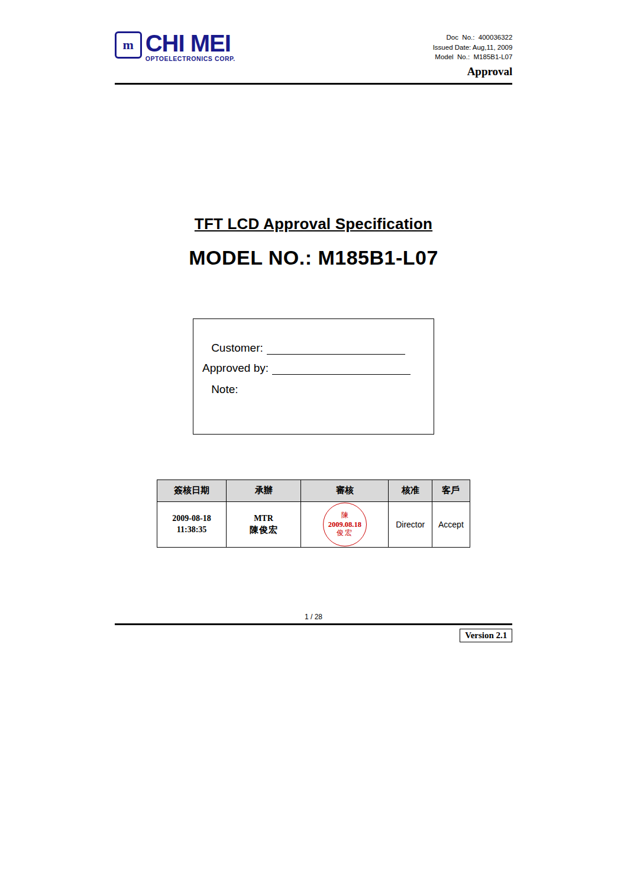m
CHI MEI
OPTOELECTRONICS CORP.
Doc No.: 400036322
Issued Date: Aug,11, 2009
Model No.: M185B1-L07
Approval
TFT LCD Approval Specification
MODEL NO.: M185B1-L07
Customer:
Approved by:
Note:
| 簽核日期 | 承辦 | 審核 | 核准 | 客戶 |
| --- | --- | --- | --- | --- |
| 2009-08-18 11:38:35 | MTR 陳俊宏 | 陳 2009.08.18 俊宏 | Director | Accept |
1 / 28
Version 2.1